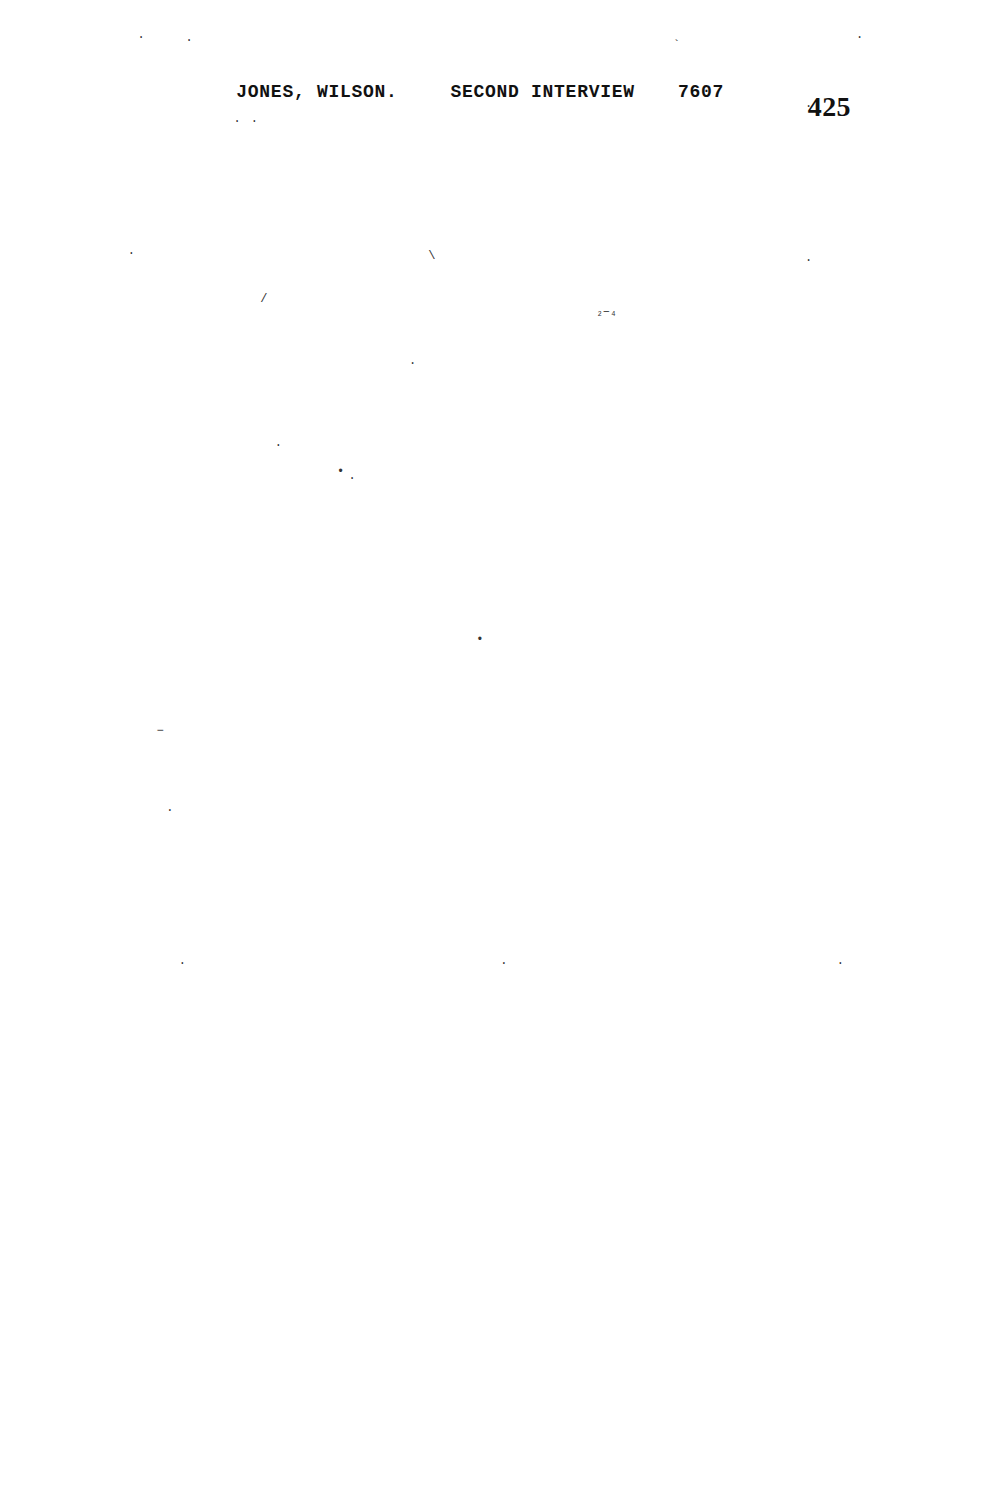. . ` .
JONES, WILSON. SECOND INTERVIEW 7607
·
425
. . . \ . / ₂−₄ . . • . • − . . . .